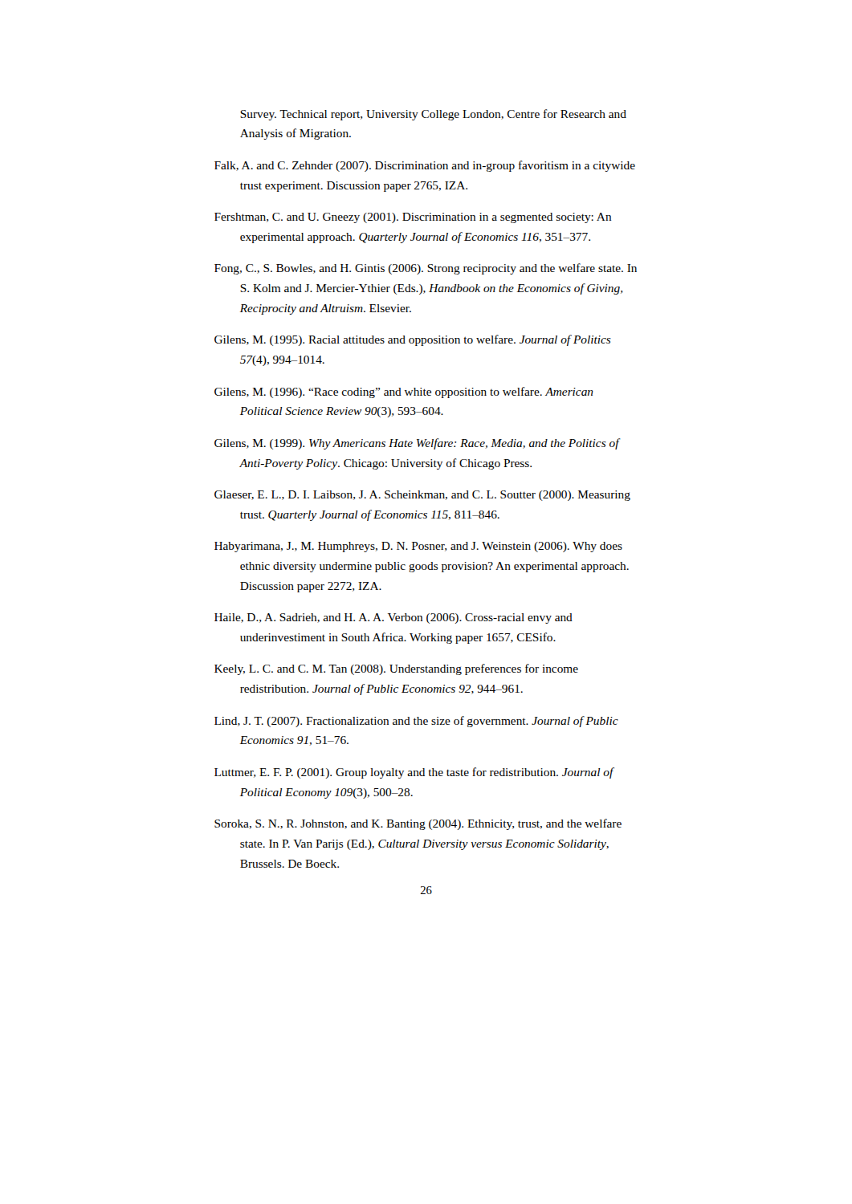Survey. Technical report, University College London, Centre for Research and Analysis of Migration.
Falk, A. and C. Zehnder (2007). Discrimination and in-group favoritism in a citywide trust experiment. Discussion paper 2765, IZA.
Fershtman, C. and U. Gneezy (2001). Discrimination in a segmented society: An experimental approach. Quarterly Journal of Economics 116, 351–377.
Fong, C., S. Bowles, and H. Gintis (2006). Strong reciprocity and the welfare state. In S. Kolm and J. Mercier-Ythier (Eds.), Handbook on the Economics of Giving, Reciprocity and Altruism. Elsevier.
Gilens, M. (1995). Racial attitudes and opposition to welfare. Journal of Politics 57(4), 994–1014.
Gilens, M. (1996). “Race coding” and white opposition to welfare. American Political Science Review 90(3), 593–604.
Gilens, M. (1999). Why Americans Hate Welfare: Race, Media, and the Politics of Anti-Poverty Policy. Chicago: University of Chicago Press.
Glaeser, E. L., D. I. Laibson, J. A. Scheinkman, and C. L. Soutter (2000). Measuring trust. Quarterly Journal of Economics 115, 811–846.
Habyarimana, J., M. Humphreys, D. N. Posner, and J. Weinstein (2006). Why does ethnic diversity undermine public goods provision? An experimental approach. Discussion paper 2272, IZA.
Haile, D., A. Sadrieh, and H. A. A. Verbon (2006). Cross-racial envy and underinvestiment in South Africa. Working paper 1657, CESifo.
Keely, L. C. and C. M. Tan (2008). Understanding preferences for income redistribution. Journal of Public Economics 92, 944–961.
Lind, J. T. (2007). Fractionalization and the size of government. Journal of Public Economics 91, 51–76.
Luttmer, E. F. P. (2001). Group loyalty and the taste for redistribution. Journal of Political Economy 109(3), 500–28.
Soroka, S. N., R. Johnston, and K. Banting (2004). Ethnicity, trust, and the welfare state. In P. Van Parijs (Ed.), Cultural Diversity versus Economic Solidarity, Brussels. De Boeck.
26